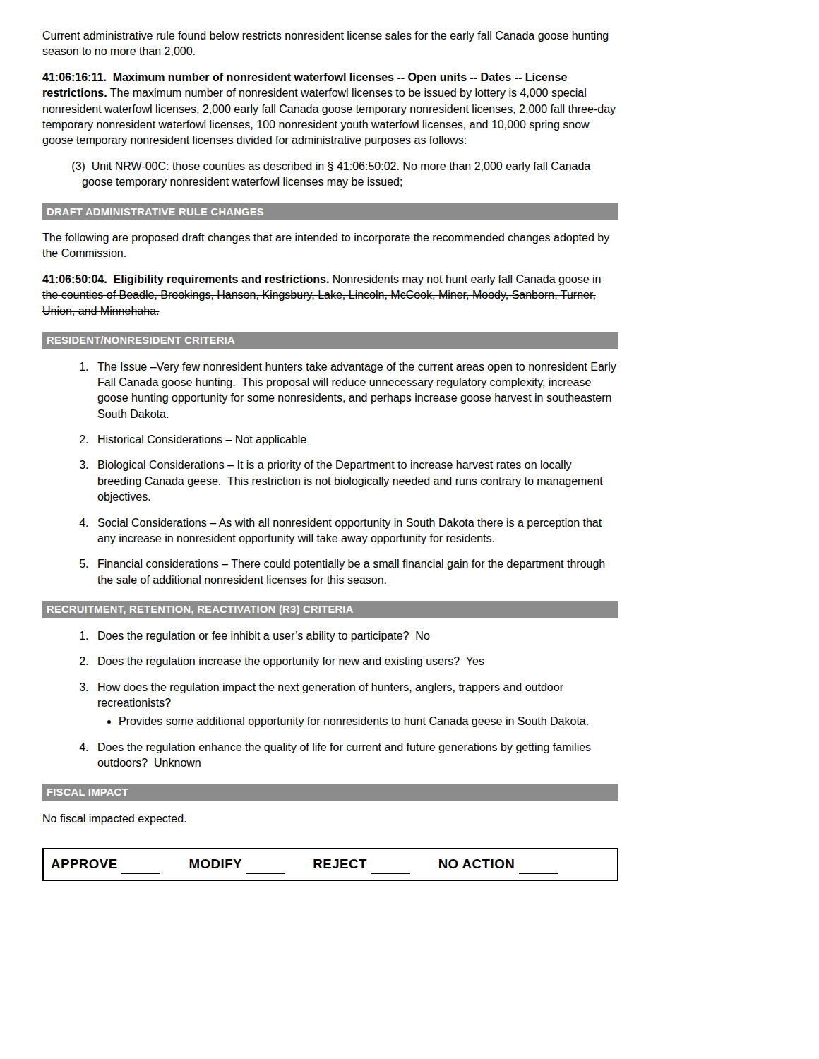Current administrative rule found below restricts nonresident license sales for the early fall Canada goose hunting season to no more than 2,000.
41:06:16:11. Maximum number of nonresident waterfowl licenses -- Open units -- Dates -- License restrictions. The maximum number of nonresident waterfowl licenses to be issued by lottery is 4,000 special nonresident waterfowl licenses, 2,000 early fall Canada goose temporary nonresident licenses, 2,000 fall three-day temporary nonresident waterfowl licenses, 100 nonresident youth waterfowl licenses, and 10,000 spring snow goose temporary nonresident licenses divided for administrative purposes as follows:
(3) Unit NRW-00C: those counties as described in § 41:06:50:02. No more than 2,000 early fall Canada goose temporary nonresident waterfowl licenses may be issued;
DRAFT ADMINISTRATIVE RULE CHANGES
The following are proposed draft changes that are intended to incorporate the recommended changes adopted by the Commission.
41:06:50:04. Eligibility requirements and restrictions. Nonresidents may not hunt early fall Canada goose in the counties of Beadle, Brookings, Hanson, Kingsbury, Lake, Lincoln, McCook, Miner, Moody, Sanborn, Turner, Union, and Minnehaha.
RESIDENT/NONRESIDENT CRITERIA
The Issue –Very few nonresident hunters take advantage of the current areas open to nonresident Early Fall Canada goose hunting. This proposal will reduce unnecessary regulatory complexity, increase goose hunting opportunity for some nonresidents, and perhaps increase goose harvest in southeastern South Dakota.
Historical Considerations – Not applicable
Biological Considerations – It is a priority of the Department to increase harvest rates on locally breeding Canada geese. This restriction is not biologically needed and runs contrary to management objectives.
Social Considerations – As with all nonresident opportunity in South Dakota there is a perception that any increase in nonresident opportunity will take away opportunity for residents.
Financial considerations – There could potentially be a small financial gain for the department through the sale of additional nonresident licenses for this season.
RECRUITMENT, RETENTION, REACTIVATION (R3) CRITERIA
Does the regulation or fee inhibit a user’s ability to participate? No
Does the regulation increase the opportunity for new and existing users? Yes
How does the regulation impact the next generation of hunters, anglers, trappers and outdoor recreationists?
Provides some additional opportunity for nonresidents to hunt Canada geese in South Dakota.
Does the regulation enhance the quality of life for current and future generations by getting families outdoors? Unknown
FISCAL IMPACT
No fiscal impacted expected.
APPROVE MODIFY REJECT NO ACTION